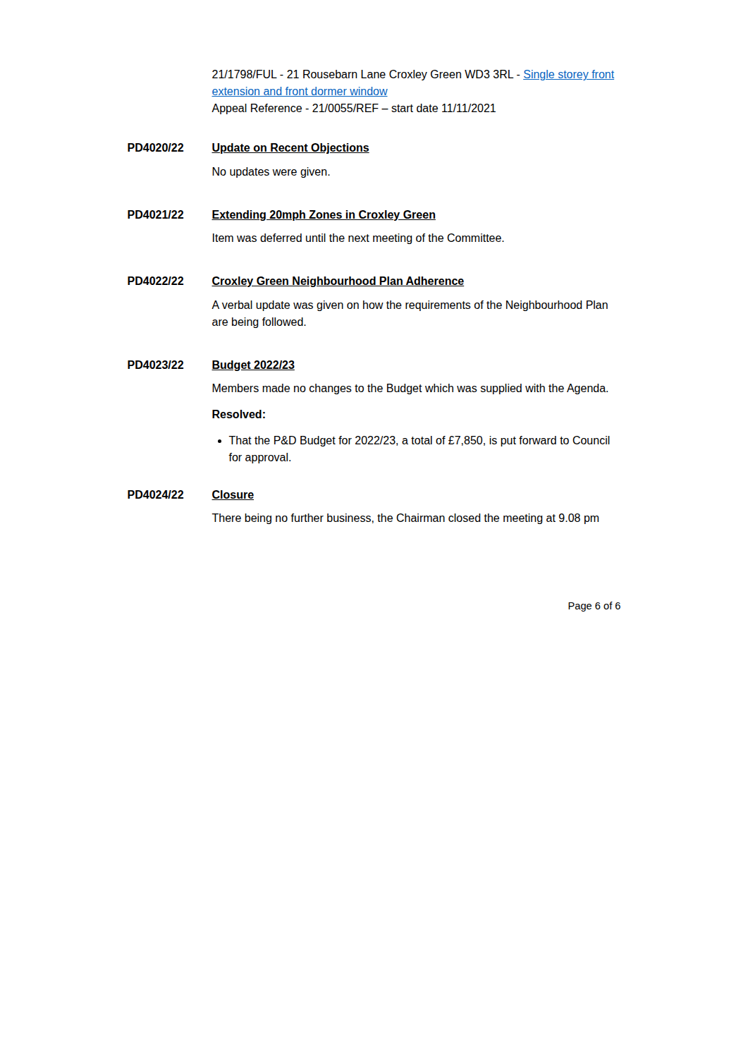21/1798/FUL - 21 Rousebarn Lane Croxley Green WD3 3RL - Single storey front extension and front dormer window
Appeal Reference - 21/0055/REF – start date 11/11/2021
PD4020/22
Update on Recent Objections
No updates were given.
PD4021/22
Extending 20mph Zones in Croxley Green
Item was deferred until the next meeting of the Committee.
PD4022/22
Croxley Green Neighbourhood Plan Adherence
A verbal update was given on how the requirements of the Neighbourhood Plan are being followed.
PD4023/22
Budget 2022/23
Members made no changes to the Budget which was supplied with the Agenda.
Resolved:
That the P&D Budget for 2022/23, a total of £7,850, is put forward to Council for approval.
PD4024/22
Closure
There being no further business, the Chairman closed the meeting at 9.08 pm
Page 6 of 6